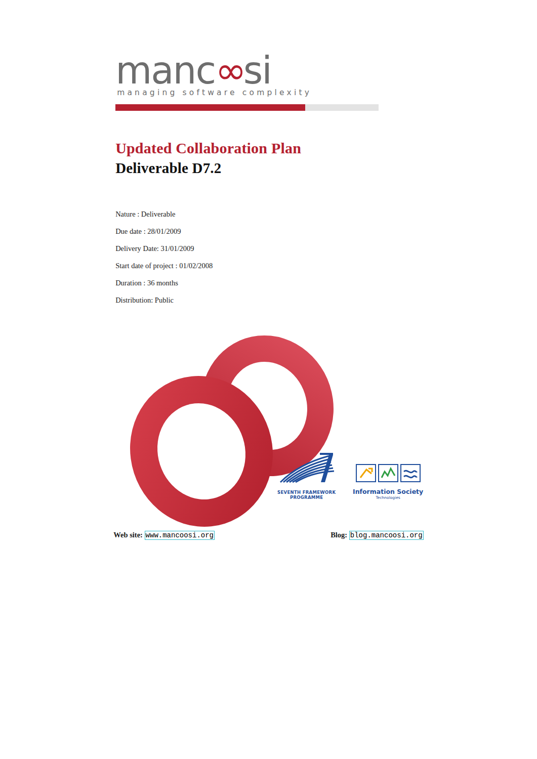manc∞si
managing software complexity
Updated Collaboration Plan
Deliverable D7.2
Nature : Deliverable
Due date : 28/01/2009
Delivery Date: 31/01/2009
Start date of project : 01/02/2008
Duration : 36 months
Distribution: Public
SEVENTH FRAMEWORK
PROGRAMME
Information Society
Technologies
Web site: www.mancoosi.org
Blog: blog.mancoosi.org